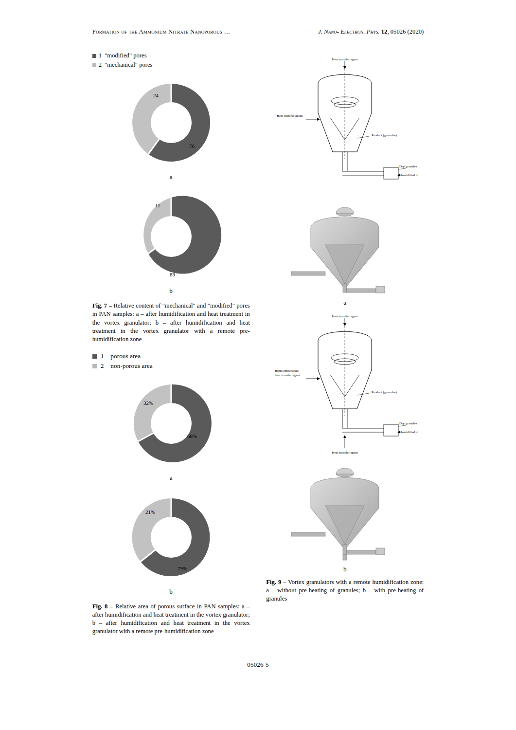Formation of the Ammonium Nitrate Nanoporous …
J. Nano- Electron. Phys. 12, 05026 (2020)
1"modified" pores
2"mechanical" pores
24 76
a
11 89
b
Fig. 7 – Relative content of "mechanical" and "modified" pores in PAN samples: a – after humidification and heat treatment in the vortex granulator; b – after humidification and heat treatment in the vortex granulator with a remote pre-humidification zone
1porous area
2non-porous area
32% 68%
a
21% 79%
b
Fig. 8 – Relative area of porous surface in PAN samples: a – after humidification and heat treatment in the vortex granulator; b – after humidification and heat treatment in the vortex granulator with a remote pre-humidification zone
Heat transfer agent Heat transfer agent Product (granules) Dry granules Humidified air
a
Heat transfer agent High temperature heat transfer agent Product (granules) Dry granules Humidified air Heat transfer agent
b
Fig. 9 – Vortex granulators with a remote humidification zone: a – without pre-heating of granules; b – with pre-heating of granules
05026-5